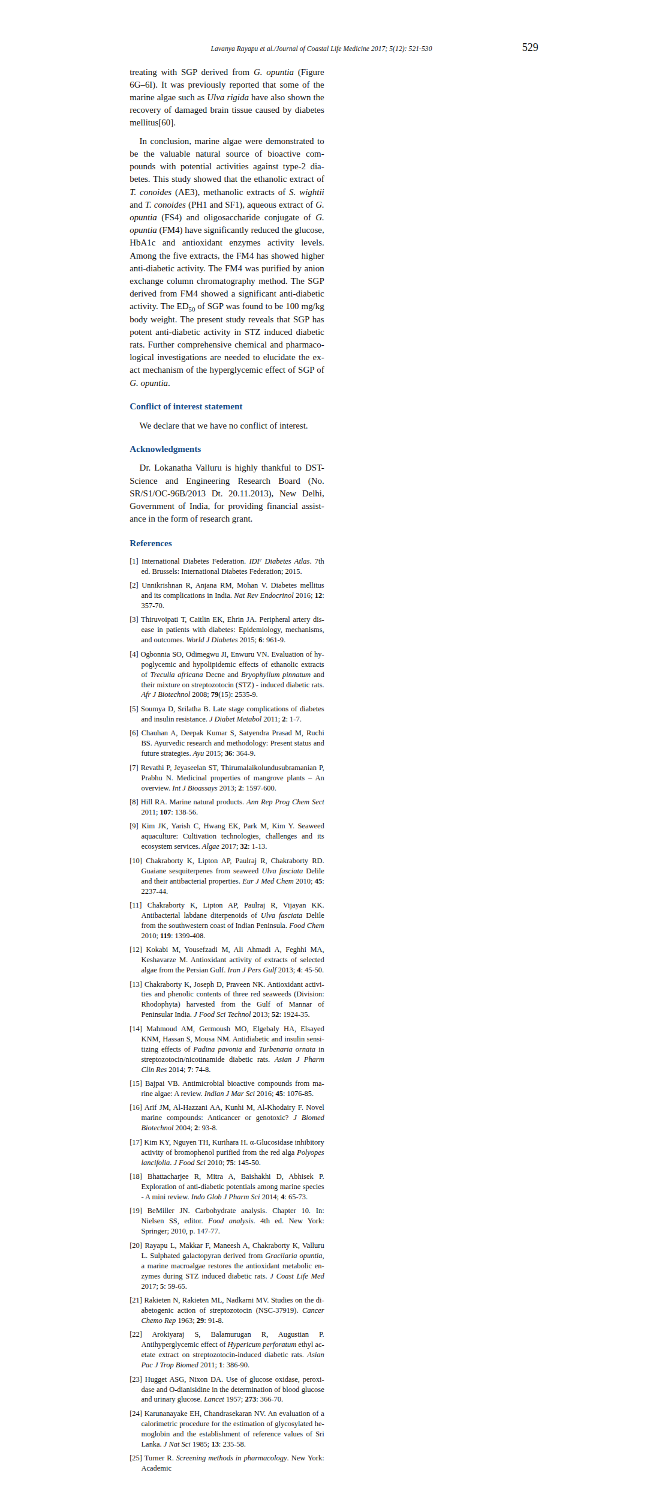Lavanya Rayapu et al./Journal of Coastal Life Medicine 2017; 5(12): 521-530
529
treating with SGP derived from G. opuntia (Figure 6G–6I). It was previously reported that some of the marine algae such as Ulva rigida have also shown the recovery of damaged brain tissue caused by diabetes mellitus[60].
In conclusion, marine algae were demonstrated to be the valuable natural source of bioactive compounds with potential activities against type-2 diabetes. This study showed that the ethanolic extract of T. conoides (AE3), methanolic extracts of S. wightii and T. conoides (PH1 and SF1), aqueous extract of G. opuntia (FS4) and oligosaccharide conjugate of G. opuntia (FM4) have significantly reduced the glucose, HbA1c and antioxidant enzymes activity levels. Among the five extracts, the FM4 has showed higher anti-diabetic activity. The FM4 was purified by anion exchange column chromatography method. The SGP derived from FM4 showed a significant anti-diabetic activity. The ED50 of SGP was found to be 100 mg/kg body weight. The present study reveals that SGP has potent anti-diabetic activity in STZ induced diabetic rats. Further comprehensive chemical and pharmacological investigations are needed to elucidate the exact mechanism of the hyperglycemic effect of SGP of G. opuntia.
Conflict of interest statement
We declare that we have no conflict of interest.
Acknowledgments
Dr. Lokanatha Valluru is highly thankful to DST-Science and Engineering Research Board (No. SR/S1/OC-96B/2013 Dt. 20.11.2013), New Delhi, Government of India, for providing financial assistance in the form of research grant.
References
[1] International Diabetes Federation. IDF Diabetes Atlas. 7th ed. Brussels: International Diabetes Federation; 2015.
[2] Unnikrishnan R, Anjana RM, Mohan V. Diabetes mellitus and its complications in India. Nat Rev Endocrinol 2016; 12: 357-70.
[3] Thiruvoipati T, Caitlin EK, Ehrin JA. Peripheral artery disease in patients with diabetes: Epidemiology, mechanisms, and outcomes. World J Diabetes 2015; 6: 961-9.
[4] Ogbonnia SO, Odimegwu JI, Enwuru VN. Evaluation of hypoglycemic and hypolipidemic effects of ethanolic extracts of Treculia africana Decne and Bryophyllum pinnatum and their mixture on streptozotocin (STZ) - induced diabetic rats. Afr J Biotechnol 2008; 79(15): 2535-9.
[5] Soumya D, Srilatha B. Late stage complications of diabetes and insulin resistance. J Diabet Metabol 2011; 2: 1-7.
[6] Chauhan A, Deepak Kumar S, Satyendra Prasad M, Ruchi BS. Ayurvedic research and methodology: Present status and future strategies. Ayu 2015; 36: 364-9.
[7] Revathi P, Jeyaseelan ST, Thirumalaikolundusubramanian P, Prabhu N. Medicinal properties of mangrove plants – An overview. Int J Bioassays 2013; 2: 1597-600.
[8] Hill RA. Marine natural products. Ann Rep Prog Chem Sect 2011; 107: 138-56.
[9] Kim JK, Yarish C, Hwang EK, Park M, Kim Y. Seaweed aquaculture: Cultivation technologies, challenges and its ecosystem services. Algae 2017; 32: 1-13.
[10] Chakraborty K, Lipton AP, Paulraj R, Chakraborty RD. Guaiane sesquiterpenes from seaweed Ulva fasciata Delile and their antibacterial properties. Eur J Med Chem 2010; 45: 2237-44.
[11] Chakraborty K, Lipton AP, Paulraj R, Vijayan KK. Antibacterial labdane diterpenoids of Ulva fasciata Delile from the southwestern coast of Indian Peninsula. Food Chem 2010; 119: 1399-408.
[12] Kokabi M, Yousefzadi M, Ali Ahmadi A, Feghhi MA, Keshavarze M. Antioxidant activity of extracts of selected algae from the Persian Gulf. Iran J Pers Gulf 2013; 4: 45-50.
[13] Chakraborty K, Joseph D, Praveen NK. Antioxidant activities and phenolic contents of three red seaweeds (Division: Rhodophyta) harvested from the Gulf of Mannar of Peninsular India. J Food Sci Technol 2013; 52: 1924-35.
[14] Mahmoud AM, Germoush MO, Elgebaly HA, Elsayed KNM, Hassan S, Mousa NM. Antidiabetic and insulin sensitizing effects of Padina pavonia and Turbenaria ornata in streptozotocin/nicotinamide diabetic rats. Asian J Pharm Clin Res 2014; 7: 74-8.
[15] Bajpai VB. Antimicrobial bioactive compounds from marine algae: A review. Indian J Mar Sci 2016; 45: 1076-85.
[16] Arif JM, Al-Hazzani AA, Kunhi M, Al-Khodairy F. Novel marine compounds: Anticancer or genotoxic? J Biomed Biotechnol 2004; 2: 93-8.
[17] Kim KY, Nguyen TH, Kurihara H. α-Glucosidase inhibitory activity of bromophenol purified from the red alga Polyopes lancifolia. J Food Sci 2010; 75: 145-50.
[18] Bhattacharjee R, Mitra A, Baishakhi D, Abhisek P. Exploration of anti-diabetic potentials among marine species - A mini review. Indo Glob J Pharm Sci 2014; 4: 65-73.
[19] BeMiller JN. Carbohydrate analysis. Chapter 10. In: Nielsen SS, editor. Food analysis. 4th ed. New York: Springer; 2010, p. 147-77.
[20] Rayapu L, Makkar F, Maneesh A, Chakraborty K, Valluru L. Sulphated galactopyran derived from Gracilaria opuntia, a marine macroalgae restores the antioxidant metabolic enzymes during STZ induced diabetic rats. J Coast Life Med 2017; 5: 59-65.
[21] Rakieten N, Rakieten ML, Nadkarni MV. Studies on the diabetogenic action of streptozotocin (NSC-37919). Cancer Chemo Rep 1963; 29: 91-8.
[22] Arokiyaraj S, Balamurugan R, Augustian P. Antihyperglycemic effect of Hypericum perforatum ethyl acetate extract on streptozotocin-induced diabetic rats. Asian Pac J Trop Biomed 2011; 1: 386-90.
[23] Hugget ASG, Nixon DA. Use of glucose oxidase, peroxidase and O-dianisidine in the determination of blood glucose and urinary glucose. Lancet 1957; 273: 366-70.
[24] Karunanayake EH, Chandrasekaran NV. An evaluation of a calorimetric procedure for the estimation of glycosylated hemoglobin and the establishment of reference values of Sri Lanka. J Nat Sci 1985; 13: 235-58.
[25] Turner R. Screening methods in pharmacology. New York: Academic